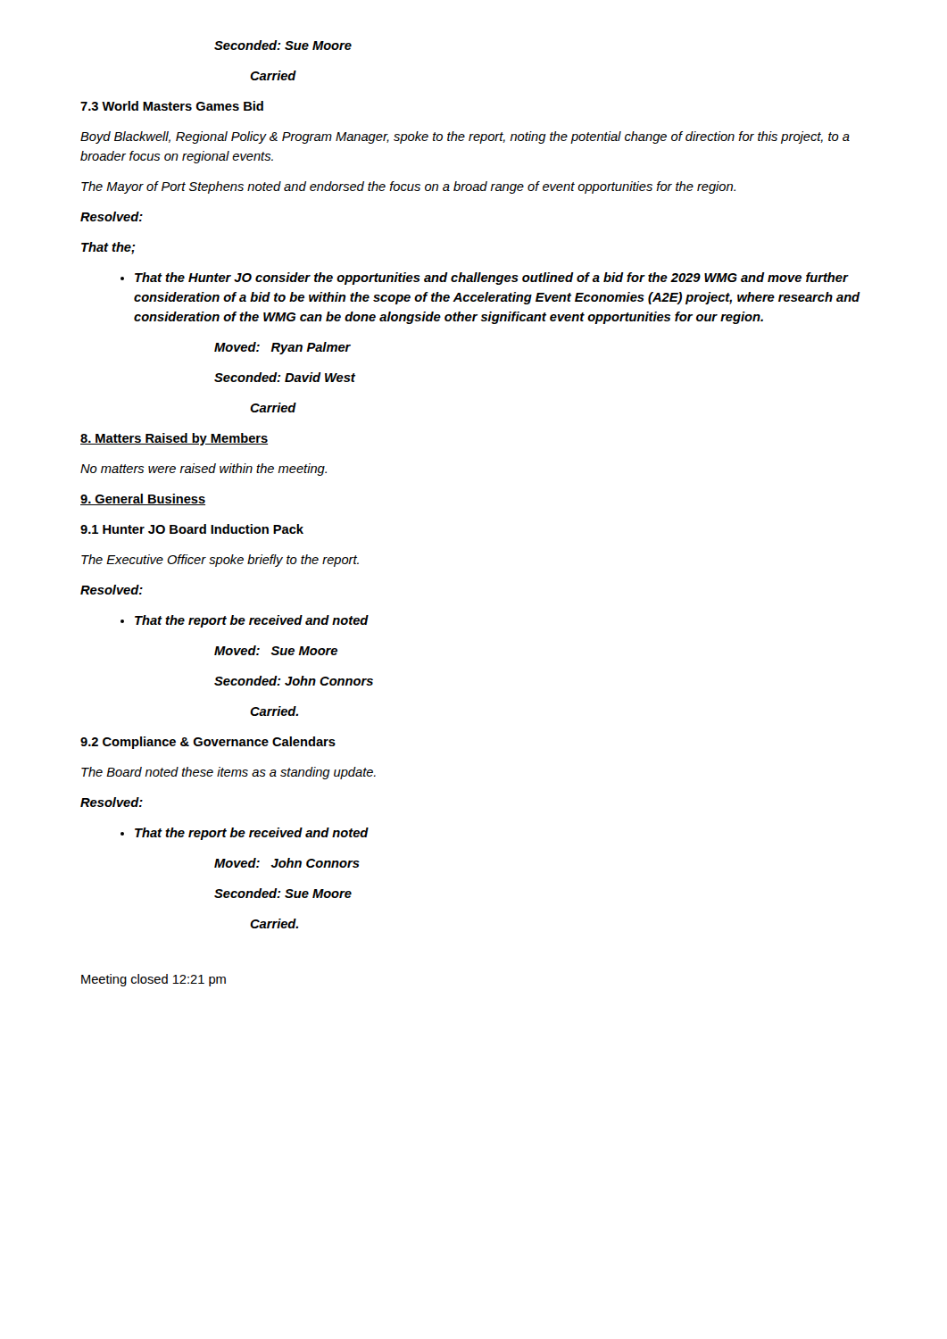Seconded: Sue Moore
Carried
7.3 World Masters Games Bid
Boyd Blackwell, Regional Policy & Program Manager, spoke to the report, noting the potential change of direction for this project, to a broader focus on regional events.
The Mayor of Port Stephens noted and endorsed the focus on a broad range of event opportunities for the region.
Resolved:
That the;
That the Hunter JO consider the opportunities and challenges outlined of a bid for the 2029 WMG and move further consideration of a bid to be within the scope of the Accelerating Event Economies (A2E) project, where research and consideration of the WMG can be done alongside other significant event opportunities for our region.
Moved: Ryan Palmer
Seconded: David West
Carried
8. Matters Raised by Members
No matters were raised within the meeting.
9. General Business
9.1 Hunter JO Board Induction Pack
The Executive Officer spoke briefly to the report.
Resolved:
That the report be received and noted
Moved: Sue Moore
Seconded: John Connors
Carried.
9.2 Compliance & Governance Calendars
The Board noted these items as a standing update.
Resolved:
That the report be received and noted
Moved: John Connors
Seconded: Sue Moore
Carried.
Meeting closed 12:21 pm